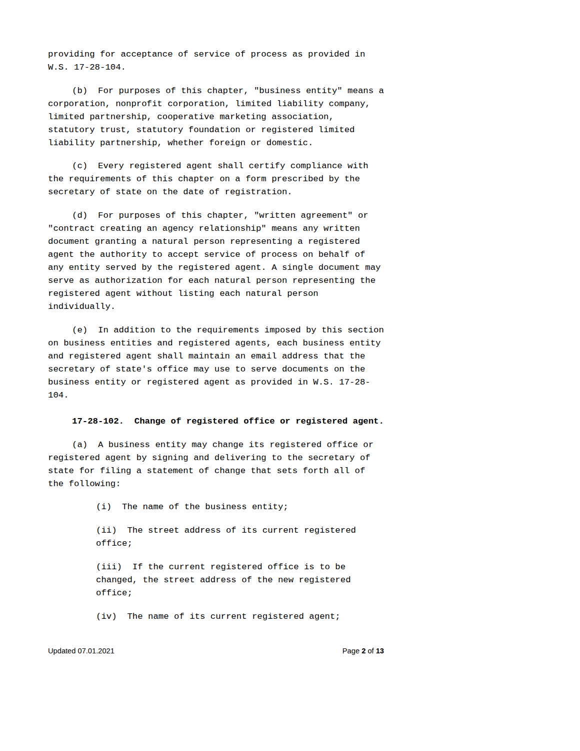providing for acceptance of service of process as provided in W.S. 17-28-104.
(b) For purposes of this chapter, "business entity" means a corporation, nonprofit corporation, limited liability company, limited partnership, cooperative marketing association, statutory trust, statutory foundation or registered limited liability partnership, whether foreign or domestic.
(c) Every registered agent shall certify compliance with the requirements of this chapter on a form prescribed by the secretary of state on the date of registration.
(d) For purposes of this chapter, "written agreement" or "contract creating an agency relationship" means any written document granting a natural person representing a registered agent the authority to accept service of process on behalf of any entity served by the registered agent. A single document may serve as authorization for each natural person representing the registered agent without listing each natural person individually.
(e) In addition to the requirements imposed by this section on business entities and registered agents, each business entity and registered agent shall maintain an email address that the secretary of state's office may use to serve documents on the business entity or registered agent as provided in W.S. 17-28-104.
17-28-102. Change of registered office or registered agent.
(a) A business entity may change its registered office or registered agent by signing and delivering to the secretary of state for filing a statement of change that sets forth all of the following:
(i) The name of the business entity;
(ii) The street address of its current registered office;
(iii) If the current registered office is to be changed, the street address of the new registered office;
(iv) The name of its current registered agent;
Updated 07.01.2021 Page 2 of 13